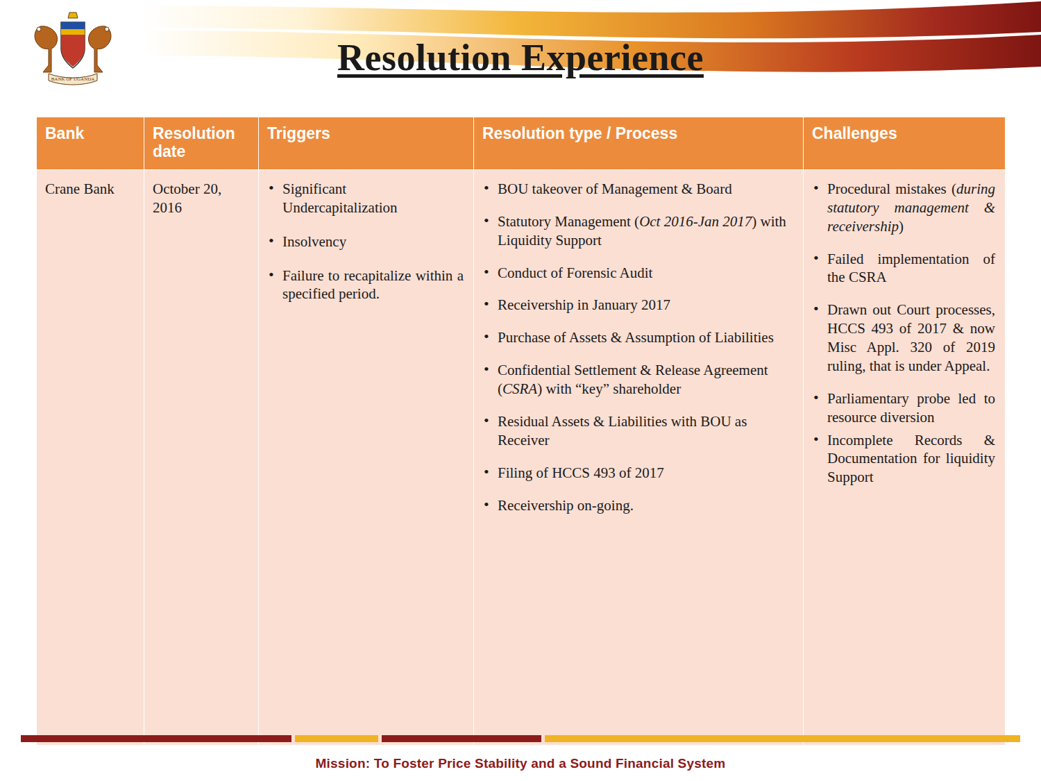BANK OF UGANDA
Resolution Experience
| Bank | Resolution date | Triggers | Resolution type / Process | Challenges |
| --- | --- | --- | --- | --- |
| Crane Bank | October 20, 2016 | Significant Undercapitalization Insolvency Failure to recapitalize within a specified period. | BOU takeover of Management & Board Statutory Management ( Oct 2016-Jan 2017 ) with Liquidity Support Conduct of Forensic Audit Receivership in January 2017 Purchase of Assets & Assumption of Liabilities Confidential Settlement & Release Agreement ( CSRA ) with “key” shareholder Residual Assets & Liabilities with BOU as Receiver Filing of HCCS 493 of 2017 Receivership on-going. | Procedural mistakes ( during statutory management & receivership ) Failed implementation of the CSRA Drawn out Court processes, HCCS 493 of 2017 & now Misc Appl. 320 of 2019 ruling, that is under Appeal. Parliamentary probe led to resource diversion Incomplete Records & Documentation for liquidity Support |
Mission: To Foster Price Stability and a Sound Financial System